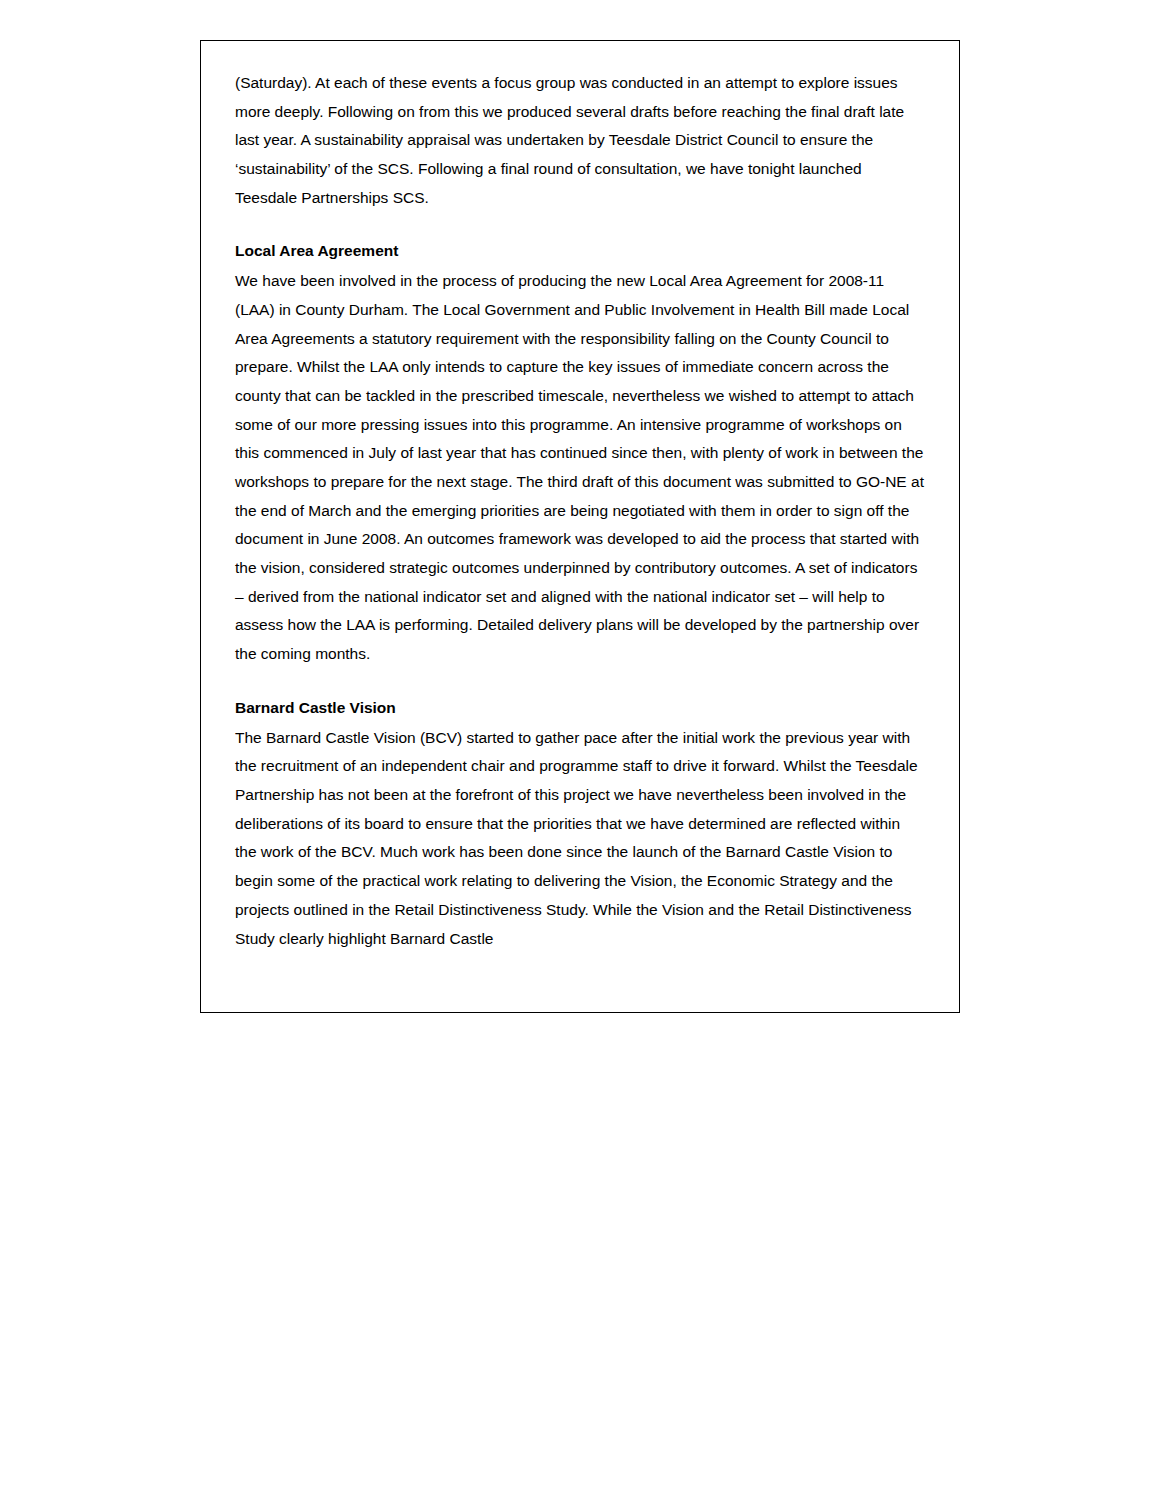(Saturday). At each of these events a focus group was conducted in an attempt to explore issues more deeply. Following on from this we produced several drafts before reaching the final draft late last year. A sustainability appraisal was undertaken by Teesdale District Council to ensure the ‘sustainability’ of the SCS. Following a final round of consultation, we have tonight launched Teesdale Partnerships SCS.
Local Area Agreement
We have been involved in the process of producing the new Local Area Agreement for 2008-11 (LAA) in County Durham. The Local Government and Public Involvement in Health Bill made Local Area Agreements a statutory requirement with the responsibility falling on the County Council to prepare. Whilst the LAA only intends to capture the key issues of immediate concern across the county that can be tackled in the prescribed timescale, nevertheless we wished to attempt to attach some of our more pressing issues into this programme. An intensive programme of workshops on this commenced in July of last year that has continued since then, with plenty of work in between the workshops to prepare for the next stage. The third draft of this document was submitted to GO-NE at the end of March and the emerging priorities are being negotiated with them in order to sign off the document in June 2008. An outcomes framework was developed to aid the process that started with the vision, considered strategic outcomes underpinned by contributory outcomes. A set of indicators – derived from the national indicator set and aligned with the national indicator set – will help to assess how the LAA is performing. Detailed delivery plans will be developed by the partnership over the coming months.
Barnard Castle Vision
The Barnard Castle Vision (BCV) started to gather pace after the initial work the previous year with the recruitment of an independent chair and programme staff to drive it forward. Whilst the Teesdale Partnership has not been at the forefront of this project we have nevertheless been involved in the deliberations of its board to ensure that the priorities that we have determined are reflected within the work of the BCV. Much work has been done since the launch of the Barnard Castle Vision to begin some of the practical work relating to delivering the Vision, the Economic Strategy and the projects outlined in the Retail Distinctiveness Study. While the Vision and the Retail Distinctiveness Study clearly highlight Barnard Castle